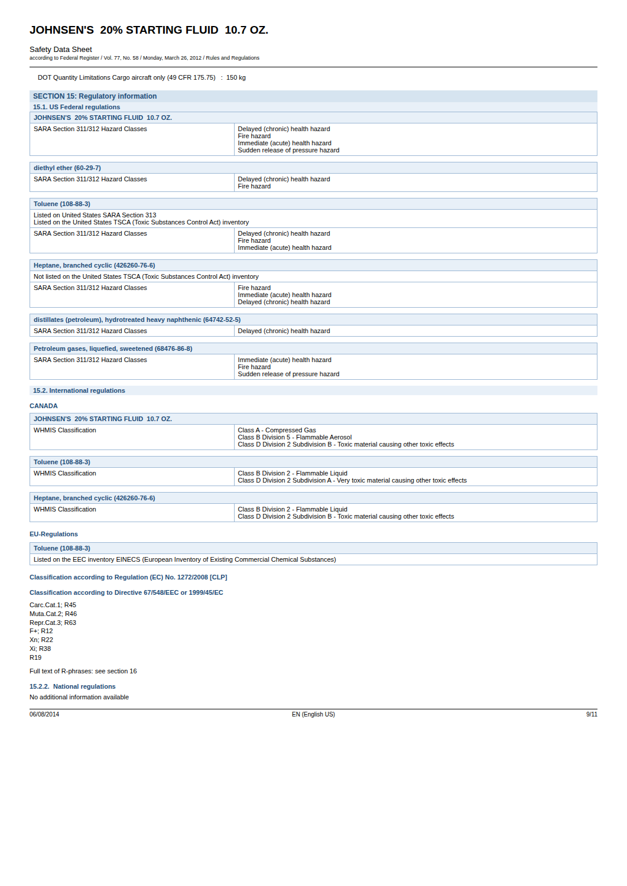JOHNSEN'S 20% STARTING FLUID 10.7 OZ.
Safety Data Sheet
according to Federal Register / Vol. 77, No. 58 / Monday, March 26, 2012 / Rules and Regulations
DOT Quantity Limitations Cargo aircraft only (49 CFR 175.75) : 150 kg
SECTION 15: Regulatory information
15.1. US Federal regulations
| JOHNSEN'S 20% STARTING FLUID 10.7 OZ. |
| --- |
| SARA Section 311/312 Hazard Classes | Delayed (chronic) health hazard Fire hazard Immediate (acute) health hazard Sudden release of pressure hazard |
| diethyl ether (60-29-7) |
| --- |
| SARA Section 311/312 Hazard Classes | Delayed (chronic) health hazard Fire hazard |
| Toluene (108-88-3) |
| --- |
| Listed on United States SARA Section 313 Listed on the United States TSCA (Toxic Substances Control Act) inventory |
| SARA Section 311/312 Hazard Classes | Delayed (chronic) health hazard Fire hazard Immediate (acute) health hazard |
| Heptane, branched cyclic (426260-76-6) |
| --- |
| Not listed on the United States TSCA (Toxic Substances Control Act) inventory |
| SARA Section 311/312 Hazard Classes | Fire hazard Immediate (acute) health hazard Delayed (chronic) health hazard |
| distillates (petroleum), hydrotreated heavy naphthenic (64742-52-5) |
| --- |
| SARA Section 311/312 Hazard Classes | Delayed (chronic) health hazard |
| Petroleum gases, liquefied, sweetened (68476-86-8) |
| --- |
| SARA Section 311/312 Hazard Classes | Immediate (acute) health hazard Fire hazard Sudden release of pressure hazard |
15.2. International regulations
CANADA
| JOHNSEN'S 20% STARTING FLUID 10.7 OZ. |
| --- |
| WHMIS Classification | Class A - Compressed Gas Class B Division 5 - Flammable Aerosol Class D Division 2 Subdivision B - Toxic material causing other toxic effects |
| Toluene (108-88-3) |
| --- |
| WHMIS Classification | Class B Division 2 - Flammable Liquid Class D Division 2 Subdivision A - Very toxic material causing other toxic effects |
| Heptane, branched cyclic (426260-76-6) |
| --- |
| WHMIS Classification | Class B Division 2 - Flammable Liquid Class D Division 2 Subdivision B - Toxic material causing other toxic effects |
EU-Regulations
| Toluene (108-88-3) |
| --- |
| Listed on the EEC inventory EINECS (European Inventory of Existing Commercial Chemical Substances) |
Classification according to Regulation (EC) No. 1272/2008 [CLP]
Classification according to Directive 67/548/EEC or 1999/45/EC
Carc.Cat.1; R45
Muta.Cat.2; R46
Repr.Cat.3; R63
F+; R12
Xn; R22
Xi; R38
R19
Full text of R-phrases: see section 16
15.2.2. National regulations
No additional information available
06/08/2014
EN (English US)
9/11